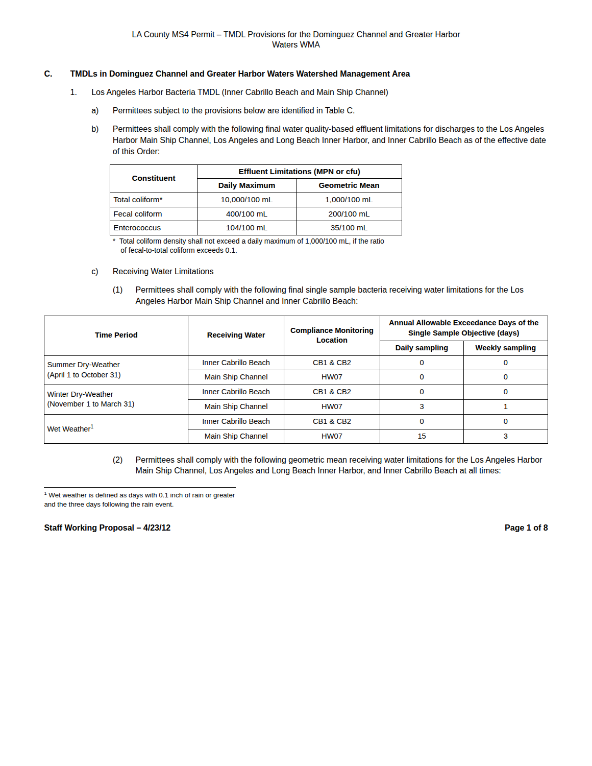LA County MS4 Permit – TMDL Provisions for the Dominguez Channel and Greater Harbor
Waters WMA
C.
TMDLs in Dominguez Channel and Greater Harbor Waters Watershed Management Area
1.
Los Angeles Harbor Bacteria TMDL (Inner Cabrillo Beach and Main Ship Channel)
a)
Permittees subject to the provisions below are identified in Table C.
b)
Permittees shall comply with the following final water quality-based effluent limitations for discharges to the Los Angeles Harbor Main Ship Channel, Los Angeles and Long Beach Inner Harbor, and Inner Cabrillo Beach as of the effective date of this Order:
| Constituent | Effluent Limitations (MPN or cfu) |
| --- | --- |
| Daily Maximum | Geometric Mean |
| Total coliform* | 10,000/100 mL | 1,000/100 mL |
| Fecal coliform | 400/100 mL | 200/100 mL |
| Enterococcus | 104/100 mL | 35/100 mL |
* Total coliform density shall not exceed a daily maximum of 1,000/100 mL, if the ratio of fecal-to-total coliform exceeds 0.1.
c)
Receiving Water Limitations
(1)
Permittees shall comply with the following final single sample bacteria receiving water limitations for the Los Angeles Harbor Main Ship Channel and Inner Cabrillo Beach:
| Time Period | Receiving Water | Compliance Monitoring Location | Annual Allowable Exceedance Days of the Single Sample Objective (days) |
| --- | --- | --- | --- |
| Daily sampling | Weekly sampling |
| Summer Dry-Weather (April 1 to October 31) | Inner Cabrillo Beach | CB1 & CB2 | 0 | 0 |
| Main Ship Channel | HW07 | 0 | 0 |
| Winter Dry-Weather (November 1 to March 31) | Inner Cabrillo Beach | CB1 & CB2 | 0 | 0 |
| Main Ship Channel | HW07 | 3 | 1 |
| Wet Weather 1 | Inner Cabrillo Beach | CB1 & CB2 | 0 | 0 |
| Main Ship Channel | HW07 | 15 | 3 |
(2)
Permittees shall comply with the following geometric mean receiving water limitations for the Los Angeles Harbor Main Ship Channel, Los Angeles and Long Beach Inner Harbor, and Inner Cabrillo Beach at all times:
1 Wet weather is defined as days with 0.1 inch of rain or greater and the three days following the rain event.
Staff Working Proposal – 4/23/12
Page 1 of 8